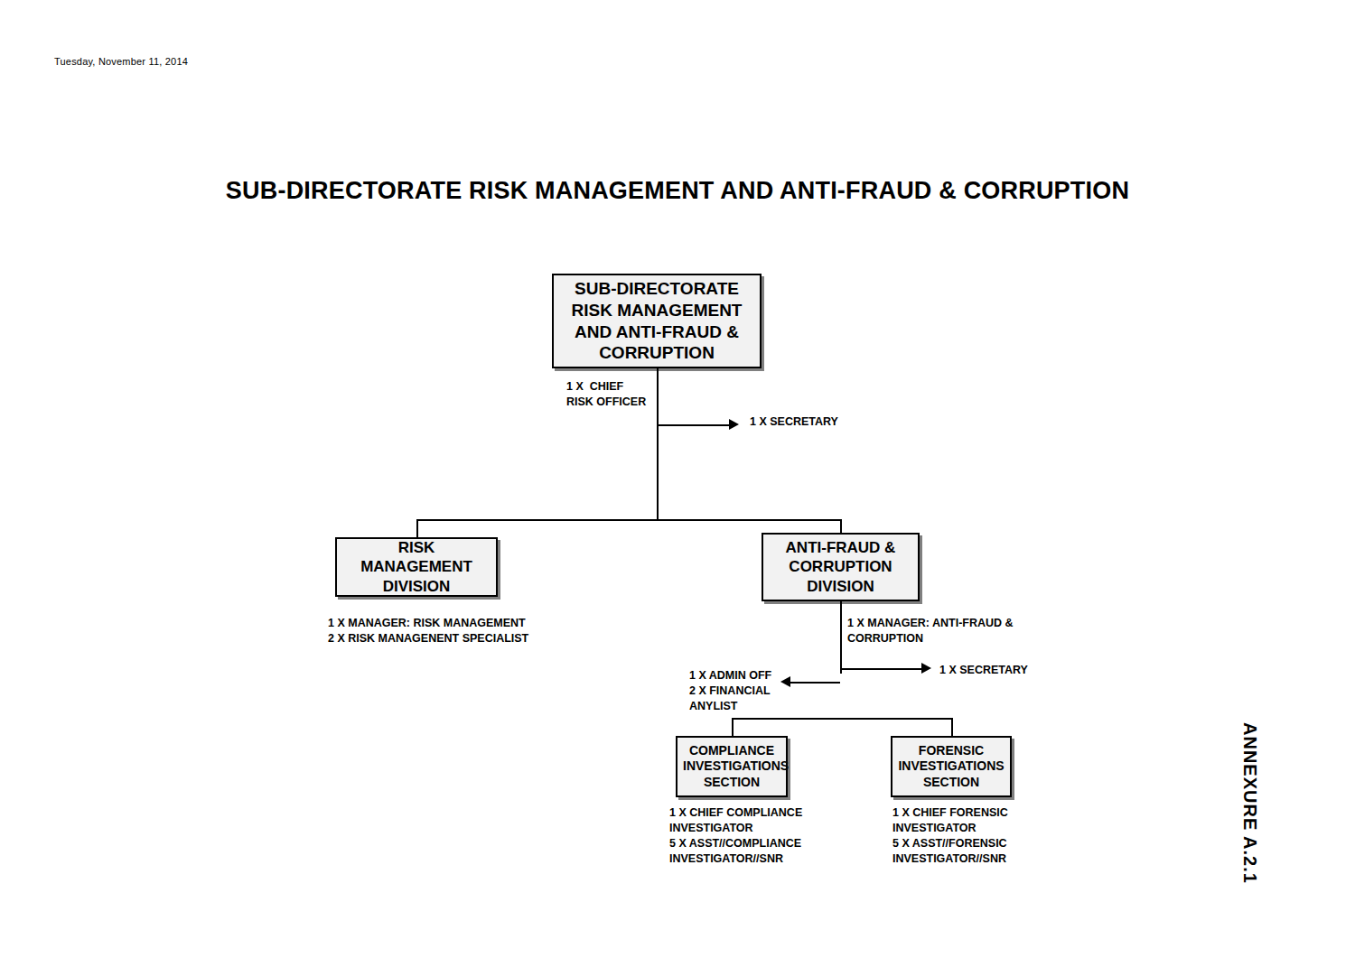Tuesday, November 11, 2014
SUB-DIRECTORATE RISK MANAGEMENT AND ANTI-FRAUD & CORRUPTION
ANNEXURE A.2.1
SUB-DIRECTORATE RISK MANAGEMENT AND ANTI-FRAUD & CORRUPTION
RISK MANAGEMENT DIVISION
ANTI-FRAUD & CORRUPTION DIVISION
COMPLIANCE INVESTIGATIONS SECTION
FORENSIC INVESTIGATIONS SECTION
1 X CHIEF
RISK OFFICER
1 X SECRETARY
1 X MANAGER: RISK MANAGEMENT
2 X RISK MANAGENENT SPECIALIST
1 X MANAGER: ANTI-FRAUD &
CORRUPTION
1 X SECRETARY
1 X ADMIN OFF
2 X FINANCIAL
ANYLIST
1 X CHIEF COMPLIANCE
INVESTIGATOR
5 X ASST//COMPLIANCE
INVESTIGATOR//SNR
1 X CHIEF FORENSIC
INVESTIGATOR
5 X ASST//FORENSIC
INVESTIGATOR//SNR